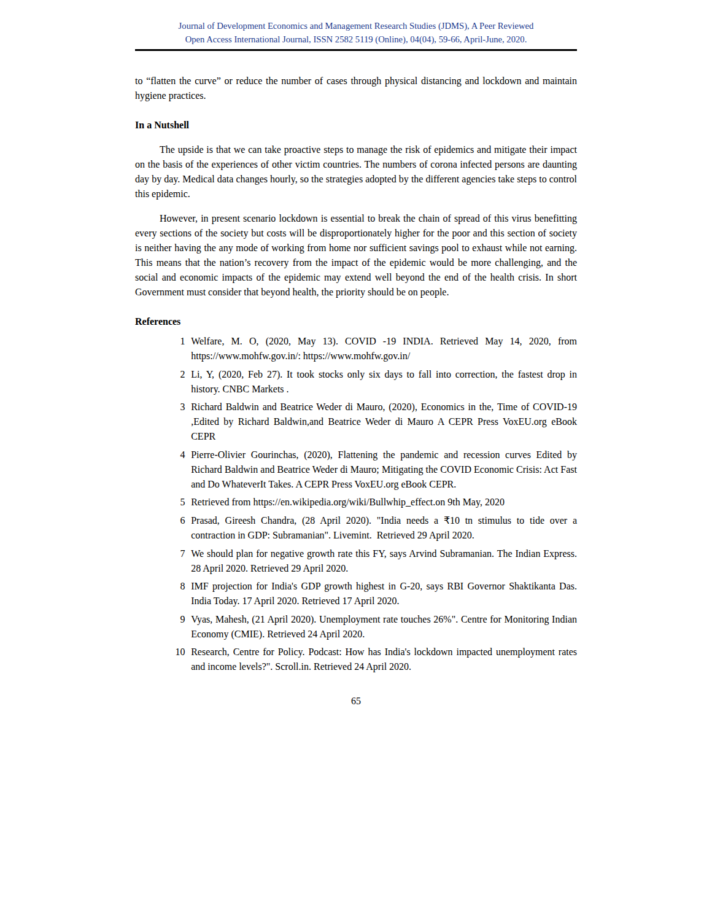Journal of Development Economics and Management Research Studies (JDMS), A Peer Reviewed
Open Access International Journal, ISSN 2582 5119 (Online), 04(04), 59-66, April-June, 2020.
to “flatten the curve” or reduce the number of cases through physical distancing and lockdown and maintain hygiene practices.
In a Nutshell
The upside is that we can take proactive steps to manage the risk of epidemics and mitigate their impact on the basis of the experiences of other victim countries. The numbers of corona infected persons are daunting day by day. Medical data changes hourly, so the strategies adopted by the different agencies take steps to control this epidemic.
However, in present scenario lockdown is essential to break the chain of spread of this virus benefitting every sections of the society but costs will be disproportionately higher for the poor and this section of society is neither having the any mode of working from home nor sufficient savings pool to exhaust while not earning. This means that the nation’s recovery from the impact of the epidemic would be more challenging, and the social and economic impacts of the epidemic may extend well beyond the end of the health crisis. In short Government must consider that beyond health, the priority should be on people.
References
Welfare, M. O, (2020, May 13). COVID -19 INDIA. Retrieved May 14, 2020, from https://www.mohfw.gov.in/: https://www.mohfw.gov.in/
Li, Y, (2020, Feb 27). It took stocks only six days to fall into correction, the fastest drop in history. CNBC Markets .
Richard Baldwin and Beatrice Weder di Mauro, (2020), Economics in the, Time of COVID-19 ,Edited by Richard Baldwin,and Beatrice Weder di Mauro A CEPR Press VoxEU.org eBook CEPR
Pierre-Olivier Gourinchas, (2020), Flattening the pandemic and recession curves Edited by Richard Baldwin and Beatrice Weder di Mauro; Mitigating the COVID Economic Crisis: Act Fast and Do WhateverIt Takes. A CEPR Press VoxEU.org eBook CEPR.
Retrieved from https://en.wikipedia.org/wiki/Bullwhip_effect.on 9th May, 2020
Prasad, Gireesh Chandra, (28 April 2020). "India needs a ₹10 tn stimulus to tide over a contraction in GDP: Subramanian". Livemint. Retrieved 29 April 2020.
We should plan for negative growth rate this FY, says Arvind Subramanian. The Indian Express. 28 April 2020. Retrieved 29 April 2020.
IMF projection for India's GDP growth highest in G-20, says RBI Governor Shaktikanta Das. India Today. 17 April 2020. Retrieved 17 April 2020.
Vyas, Mahesh, (21 April 2020). Unemployment rate touches 26%". Centre for Monitoring Indian Economy (CMIE). Retrieved 24 April 2020.
Research, Centre for Policy. Podcast: How has India's lockdown impacted unemployment rates and income levels?". Scroll.in. Retrieved 24 April 2020.
65